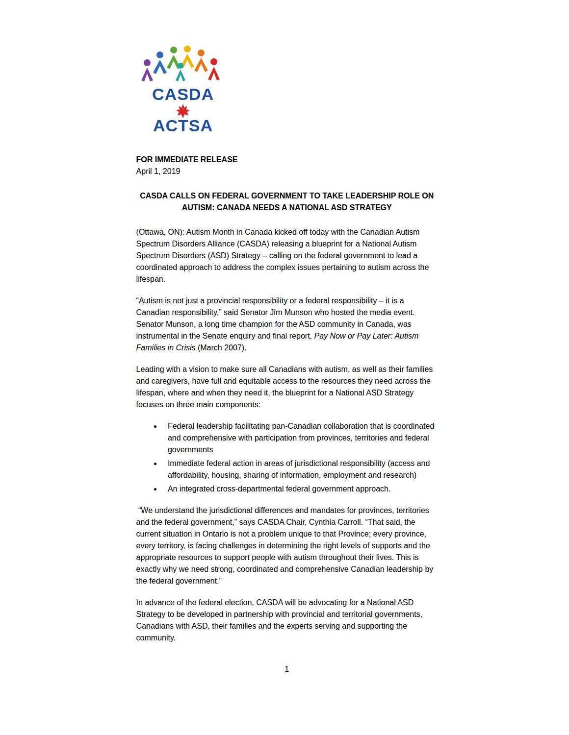CASDA ACTSA
FOR IMMEDIATE RELEASE
April 1, 2019
CASDA CALLS ON FEDERAL GOVERNMENT TO TAKE LEADERSHIP ROLE ON AUTISM: CANADA NEEDS A NATIONAL ASD STRATEGY
(Ottawa, ON): Autism Month in Canada kicked off today with the Canadian Autism Spectrum Disorders Alliance (CASDA) releasing a blueprint for a National Autism Spectrum Disorders (ASD) Strategy – calling on the federal government to lead a coordinated approach to address the complex issues pertaining to autism across the lifespan.
“Autism is not just a provincial responsibility or a federal responsibility – it is a Canadian responsibility,” said Senator Jim Munson who hosted the media event. Senator Munson, a long time champion for the ASD community in Canada, was instrumental in the Senate enquiry and final report, Pay Now or Pay Later: Autism Families in Crisis (March 2007).
Leading with a vision to make sure all Canadians with autism, as well as their families and caregivers, have full and equitable access to the resources they need across the lifespan, where and when they need it, the blueprint for a National ASD Strategy focuses on three main components:
Federal leadership facilitating pan-Canadian collaboration that is coordinated and comprehensive with participation from provinces, territories and federal governments
Immediate federal action in areas of jurisdictional responsibility (access and affordability, housing, sharing of information, employment and research)
An integrated cross-departmental federal government approach.
“We understand the jurisdictional differences and mandates for provinces, territories and the federal government,” says CASDA Chair, Cynthia Carroll. “That said, the current situation in Ontario is not a problem unique to that Province; every province, every territory, is facing challenges in determining the right levels of supports and the appropriate resources to support people with autism throughout their lives. This is exactly why we need strong, coordinated and comprehensive Canadian leadership by the federal government.”
In advance of the federal election, CASDA will be advocating for a National ASD Strategy to be developed in partnership with provincial and territorial governments, Canadians with ASD, their families and the experts serving and supporting the community.
1